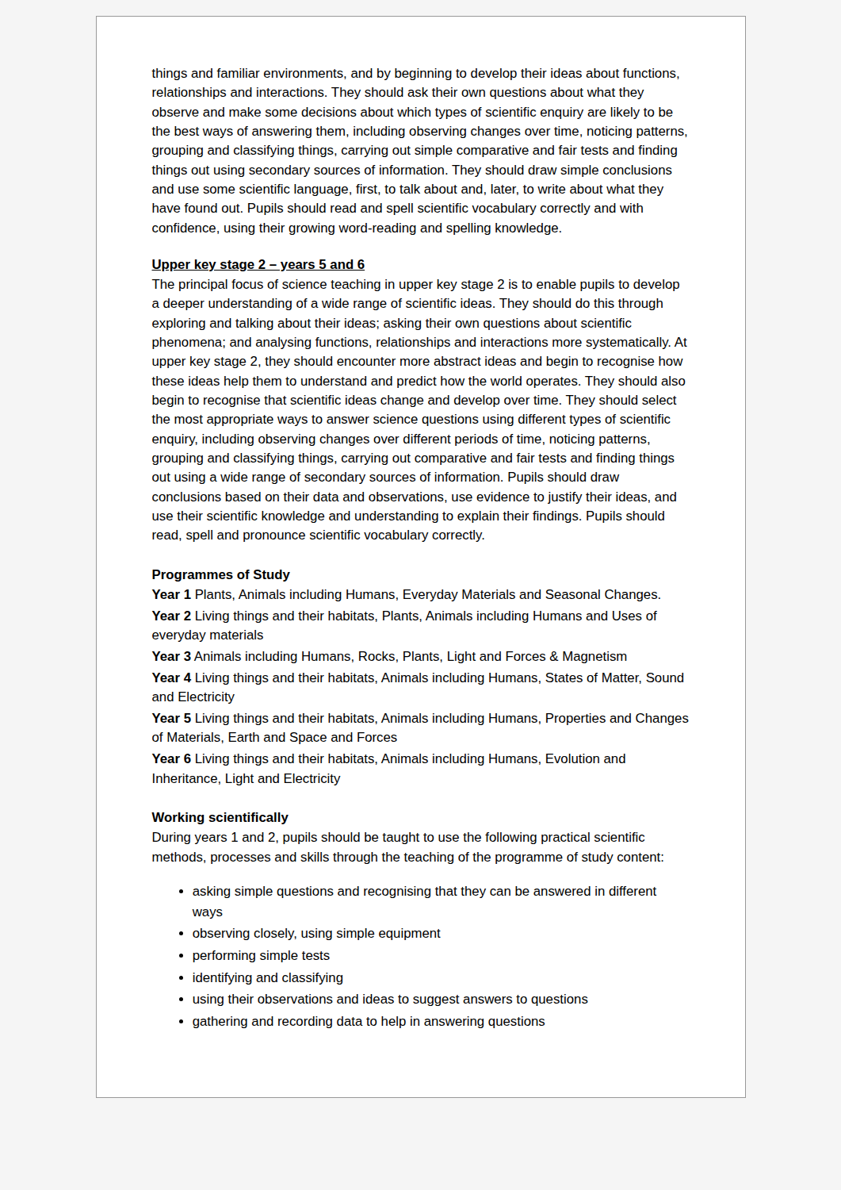things and familiar environments, and by beginning to develop their ideas about functions, relationships and interactions. They should ask their own questions about what they observe and make some decisions about which types of scientific enquiry are likely to be the best ways of answering them, including observing changes over time, noticing patterns, grouping and classifying things, carrying out simple comparative and fair tests and finding things out using secondary sources of information. They should draw simple conclusions and use some scientific language, first, to talk about and, later, to write about what they have found out. Pupils should read and spell scientific vocabulary correctly and with confidence, using their growing word-reading and spelling knowledge.
Upper key stage 2 – years 5 and 6
The principal focus of science teaching in upper key stage 2 is to enable pupils to develop a deeper understanding of a wide range of scientific ideas. They should do this through exploring and talking about their ideas; asking their own questions about scientific phenomena; and analysing functions, relationships and interactions more systematically. At upper key stage 2, they should encounter more abstract ideas and begin to recognise how these ideas help them to understand and predict how the world operates. They should also begin to recognise that scientific ideas change and develop over time. They should select the most appropriate ways to answer science questions using different types of scientific enquiry, including observing changes over different periods of time, noticing patterns, grouping and classifying things, carrying out comparative and fair tests and finding things out using a wide range of secondary sources of information. Pupils should draw conclusions based on their data and observations, use evidence to justify their ideas, and use their scientific knowledge and understanding to explain their findings. Pupils should read, spell and pronounce scientific vocabulary correctly.
Programmes of Study
Year 1 Plants, Animals including Humans, Everyday Materials and Seasonal Changes.
Year 2 Living things and their habitats, Plants, Animals including Humans and Uses of everyday materials
Year 3 Animals including Humans, Rocks, Plants, Light and Forces & Magnetism
Year 4 Living things and their habitats, Animals including Humans, States of Matter, Sound and Electricity
Year 5 Living things and their habitats, Animals including Humans, Properties and Changes of Materials, Earth and Space and Forces
Year 6 Living things and their habitats, Animals including Humans, Evolution and Inheritance, Light and Electricity
Working scientifically
During years 1 and 2, pupils should be taught to use the following practical scientific methods, processes and skills through the teaching of the programme of study content:
asking simple questions and recognising that they can be answered in different ways
observing closely, using simple equipment
performing simple tests
identifying and classifying
using their observations and ideas to suggest answers to questions
gathering and recording data to help in answering questions